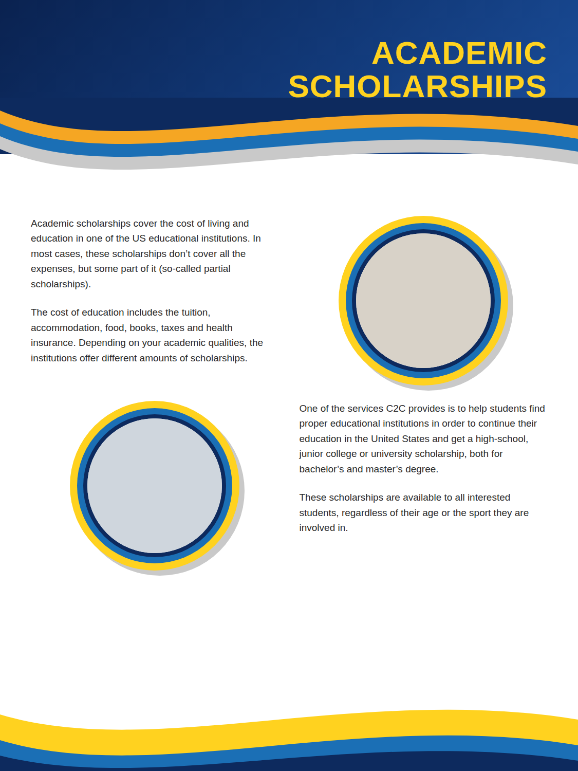Academic
Scholarships
Academic scholarships cover the cost of living and education in one of the US educational institutions. In most cases, these scholarships don’t cover all the expenses, but some part of it (so-called partial scholarships).
The cost of education includes the tuition, accommodation, food, books, taxes and health insurance. Depending on your academic qualities, the institutions offer different amounts of scholarships.
One of the services C2C provides is to help students find proper educational institutions in order to continue their education in the United States and get a high-school, junior college or university scholarship, both for bachelor’s and master’s degree.
These scholarships are available to all interested students, regardless of their age or the sport they are involved in.